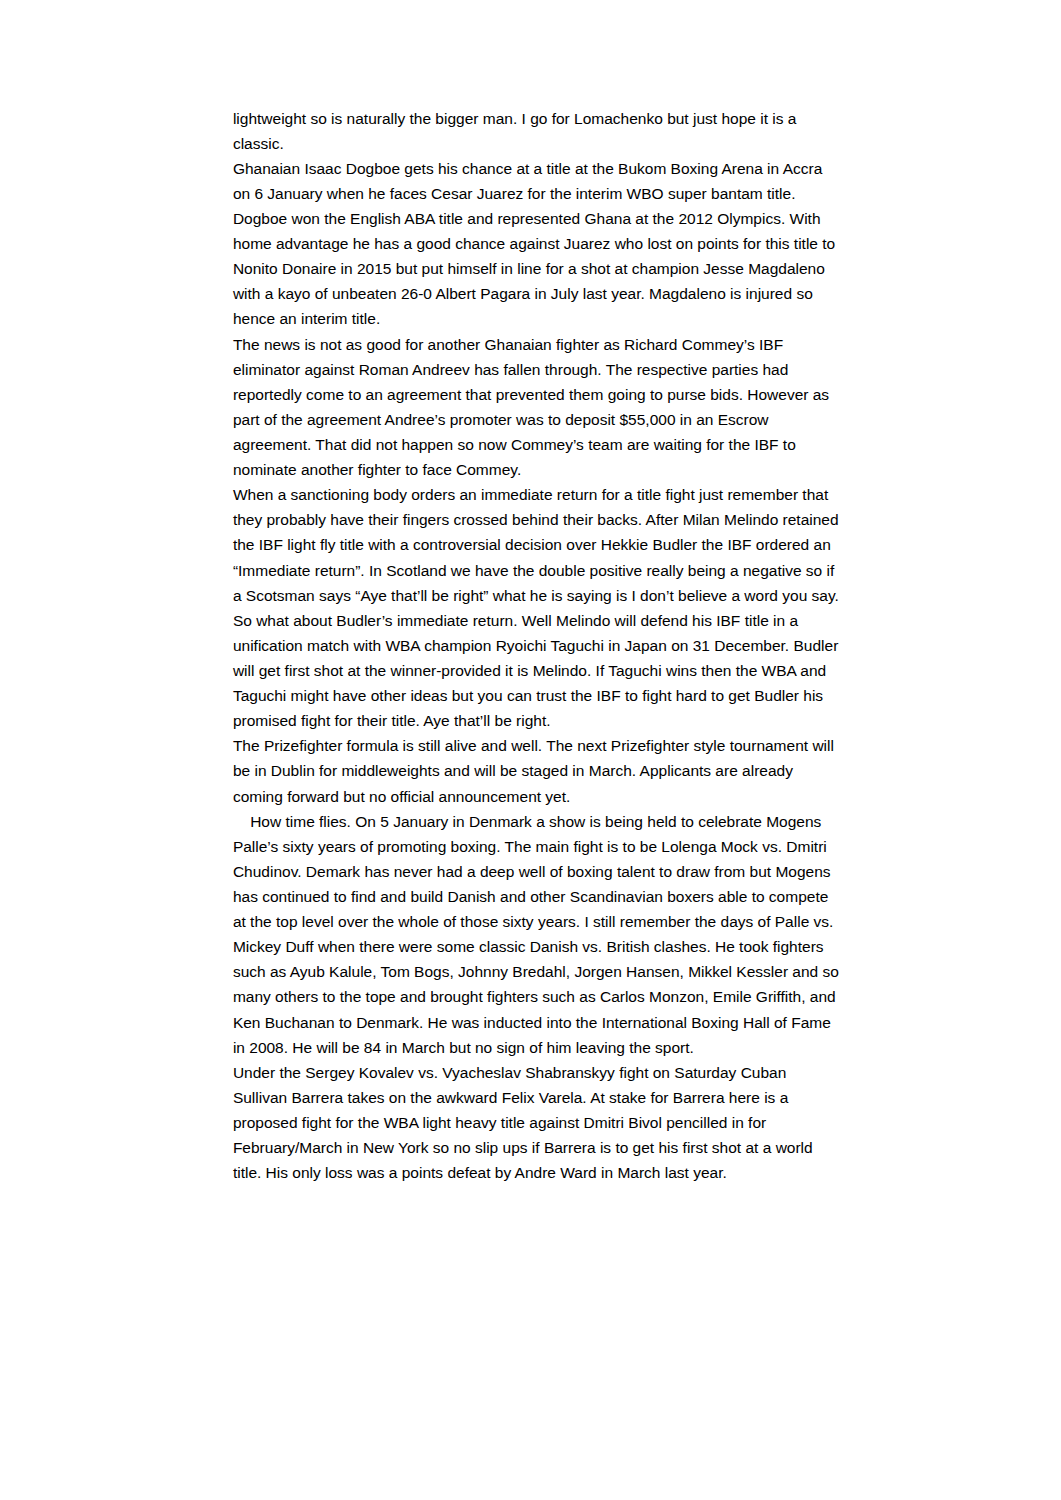lightweight so is naturally the bigger man. I go for Lomachenko but just hope it is a classic.
Ghanaian Isaac Dogboe gets his chance at a title at the Bukom Boxing Arena in Accra on 6 January when he faces Cesar Juarez for the interim WBO super bantam title. Dogboe won the English ABA title and represented Ghana at the 2012 Olympics. With home advantage he has a good chance against Juarez who lost on points for this title to Nonito Donaire in 2015 but put himself in line for a shot at champion Jesse Magdaleno with a kayo of unbeaten 26-0 Albert Pagara in July last year. Magdaleno is injured so hence an interim title.
The news is not as good for another Ghanaian fighter as Richard Commey’s IBF eliminator against Roman Andreev has fallen through. The respective parties had reportedly come to an agreement that prevented them going to purse bids. However as part of the agreement Andree’s promoter was to deposit $55,000 in an Escrow agreement. That did not happen so now Commey’s team are waiting for the IBF to nominate another fighter to face Commey.
When a sanctioning body orders an immediate return for a title fight just remember that they probably have their fingers crossed behind their backs. After Milan Melindo retained the IBF light fly title with a controversial decision over Hekkie Budler the IBF ordered an “Immediate return”. In Scotland we have the double positive really being a negative so if a Scotsman says “Aye that’ll be right” what he is saying is I don’t believe a word you say. So what about Budler’s immediate return. Well Melindo will defend his IBF title in a unification match with WBA champion Ryoichi Taguchi in Japan on 31 December. Budler will get first shot at the winner-provided it is Melindo. If Taguchi wins then the WBA and Taguchi might have other ideas but you can trust the IBF to fight hard to get Budler his promised fight for their title. Aye that’ll be right.
The Prizefighter formula is still alive and well. The next Prizefighter style tournament will be in Dublin for middleweights and will be staged in March. Applicants are already coming forward but no official announcement yet.
How time flies. On 5 January in Denmark a show is being held to celebrate Mogens Palle’s sixty years of promoting boxing. The main fight is to be Lolenga Mock vs. Dmitri Chudinov. Demark has never had a deep well of boxing talent to draw from but Mogens has continued to find and build Danish and other Scandinavian boxers able to compete at the top level over the whole of those sixty years. I still remember the days of Palle vs. Mickey Duff when there were some classic Danish vs. British clashes. He took fighters such as Ayub Kalule, Tom Bogs, Johnny Bredahl, Jorgen Hansen, Mikkel Kessler and so many others to the tope and brought fighters such as Carlos Monzon, Emile Griffith, and Ken Buchanan to Denmark. He was inducted into the International Boxing Hall of Fame in 2008. He will be 84 in March but no sign of him leaving the sport.
Under the Sergey Kovalev vs. Vyacheslav Shabranskyy fight on Saturday Cuban Sullivan Barrera takes on the awkward Felix Varela. At stake for Barrera here is a proposed fight for the WBA light heavy title against Dmitri Bivol pencilled in for February/March in New York so no slip ups if Barrera is to get his first shot at a world title. His only loss was a points defeat by Andre Ward in March last year.